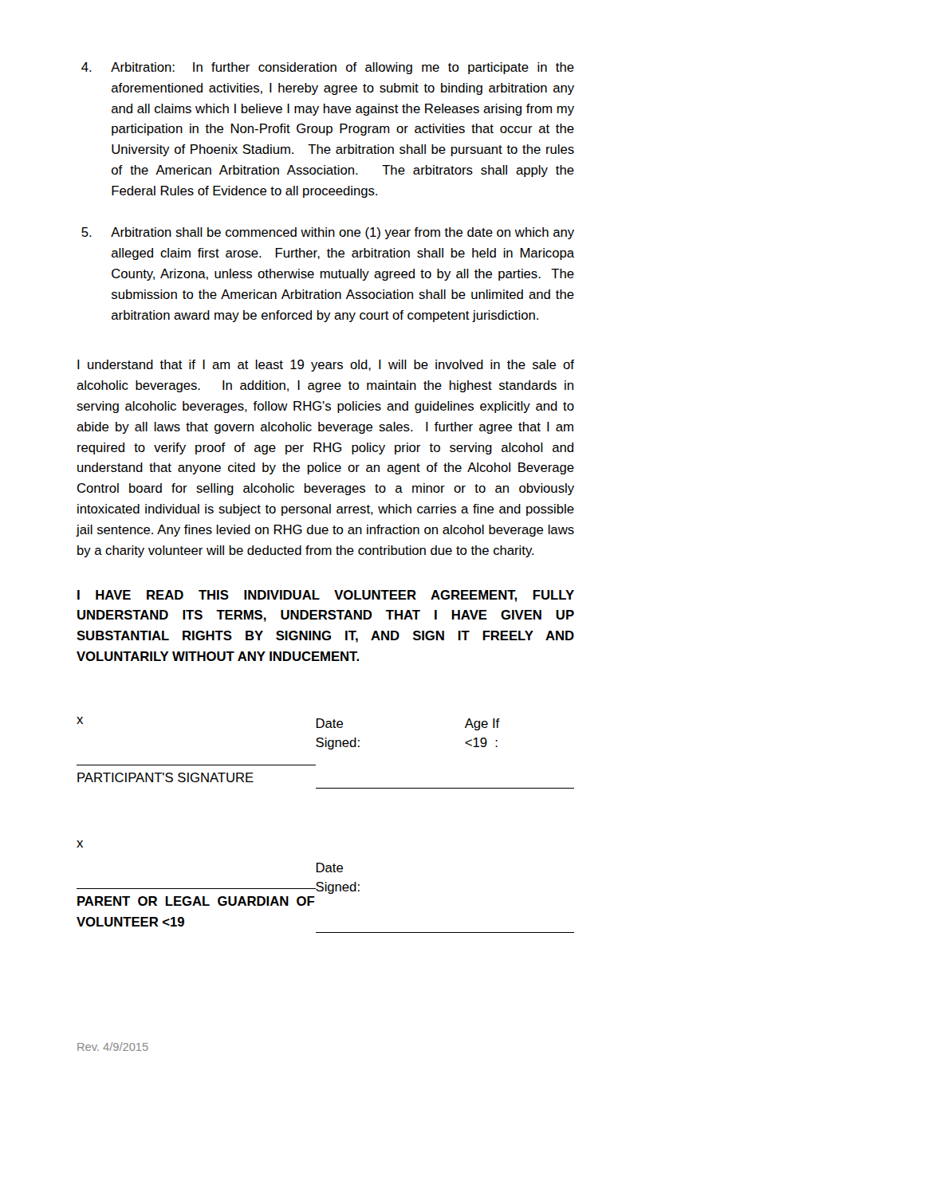Arbitration: In further consideration of allowing me to participate in the aforementioned activities, I hereby agree to submit to binding arbitration any and all claims which I believe I may have against the Releases arising from my participation in the Non-Profit Group Program or activities that occur at the University of Phoenix Stadium. The arbitration shall be pursuant to the rules of the American Arbitration Association. The arbitrators shall apply the Federal Rules of Evidence to all proceedings.
Arbitration shall be commenced within one (1) year from the date on which any alleged claim first arose. Further, the arbitration shall be held in Maricopa County, Arizona, unless otherwise mutually agreed to by all the parties. The submission to the American Arbitration Association shall be unlimited and the arbitration award may be enforced by any court of competent jurisdiction.
I understand that if I am at least 19 years old, I will be involved in the sale of alcoholic beverages. In addition, I agree to maintain the highest standards in serving alcoholic beverages, follow RHG's policies and guidelines explicitly and to abide by all laws that govern alcoholic beverage sales. I further agree that I am required to verify proof of age per RHG policy prior to serving alcohol and understand that anyone cited by the police or an agent of the Alcohol Beverage Control board for selling alcoholic beverages to a minor or to an obviously intoxicated individual is subject to personal arrest, which carries a fine and possible jail sentence. Any fines levied on RHG due to an infraction on alcohol beverage laws by a charity volunteer will be deducted from the contribution due to the charity.
I HAVE READ THIS INDIVIDUAL VOLUNTEER AGREEMENT, FULLY UNDERSTAND ITS TERMS, UNDERSTAND THAT I HAVE GIVEN UP SUBSTANTIAL RIGHTS BY SIGNING IT, AND SIGN IT FREELY AND VOLUNTARILY WITHOUT ANY INDUCEMENT.
| x PARTICIPANT'S SIGNATURE | Date Signed: | Age If <19 : |
| x PARENT OR LEGAL GUARDIAN OF VOLUNTEER <19 | Date Signed: | |
Rev. 4/9/2015